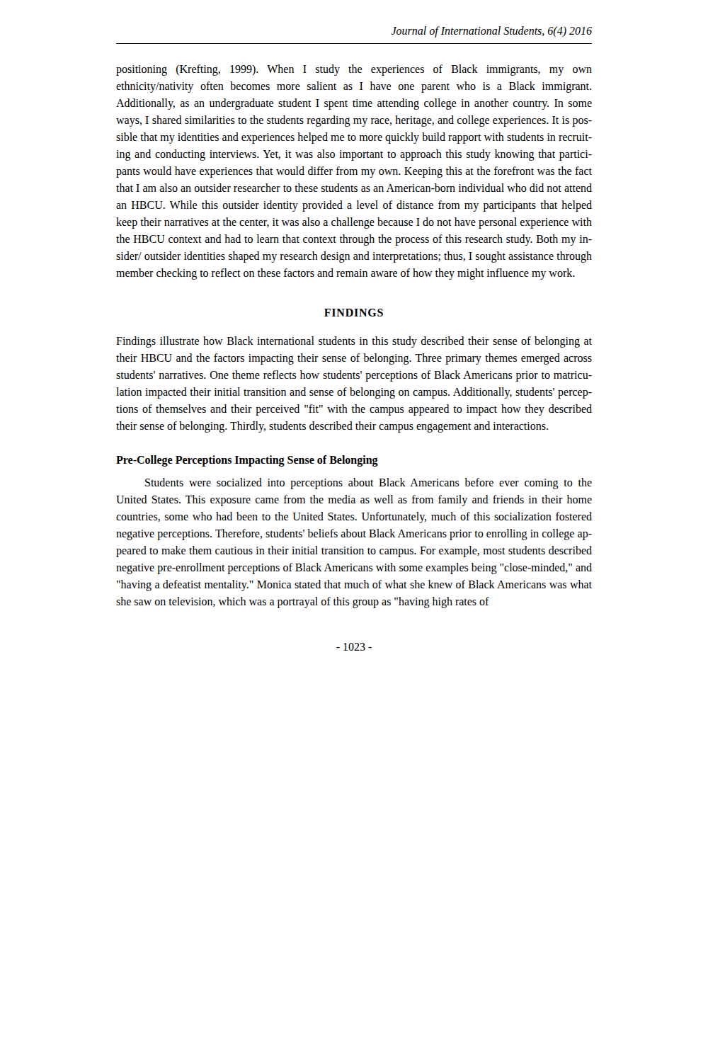Journal of International Students, 6(4) 2016
positioning (Krefting, 1999). When I study the experiences of Black immigrants, my own ethnicity/nativity often becomes more salient as I have one parent who is a Black immigrant. Additionally, as an undergraduate student I spent time attending college in another country. In some ways, I shared similarities to the students regarding my race, heritage, and college experiences. It is possible that my identities and experiences helped me to more quickly build rapport with students in recruiting and conducting interviews. Yet, it was also important to approach this study knowing that participants would have experiences that would differ from my own. Keeping this at the forefront was the fact that I am also an outsider researcher to these students as an American-born individual who did not attend an HBCU. While this outsider identity provided a level of distance from my participants that helped keep their narratives at the center, it was also a challenge because I do not have personal experience with the HBCU context and had to learn that context through the process of this research study. Both my insider/ outsider identities shaped my research design and interpretations; thus, I sought assistance through member checking to reflect on these factors and remain aware of how they might influence my work.
FINDINGS
Findings illustrate how Black international students in this study described their sense of belonging at their HBCU and the factors impacting their sense of belonging. Three primary themes emerged across students' narratives. One theme reflects how students' perceptions of Black Americans prior to matriculation impacted their initial transition and sense of belonging on campus. Additionally, students' perceptions of themselves and their perceived "fit" with the campus appeared to impact how they described their sense of belonging. Thirdly, students described their campus engagement and interactions.
Pre-College Perceptions Impacting Sense of Belonging
Students were socialized into perceptions about Black Americans before ever coming to the United States. This exposure came from the media as well as from family and friends in their home countries, some who had been to the United States. Unfortunately, much of this socialization fostered negative perceptions. Therefore, students' beliefs about Black Americans prior to enrolling in college appeared to make them cautious in their initial transition to campus. For example, most students described negative pre-enrollment perceptions of Black Americans with some examples being "close-minded," and "having a defeatist mentality." Monica stated that much of what she knew of Black Americans was what she saw on television, which was a portrayal of this group as "having high rates of
- 1023 -